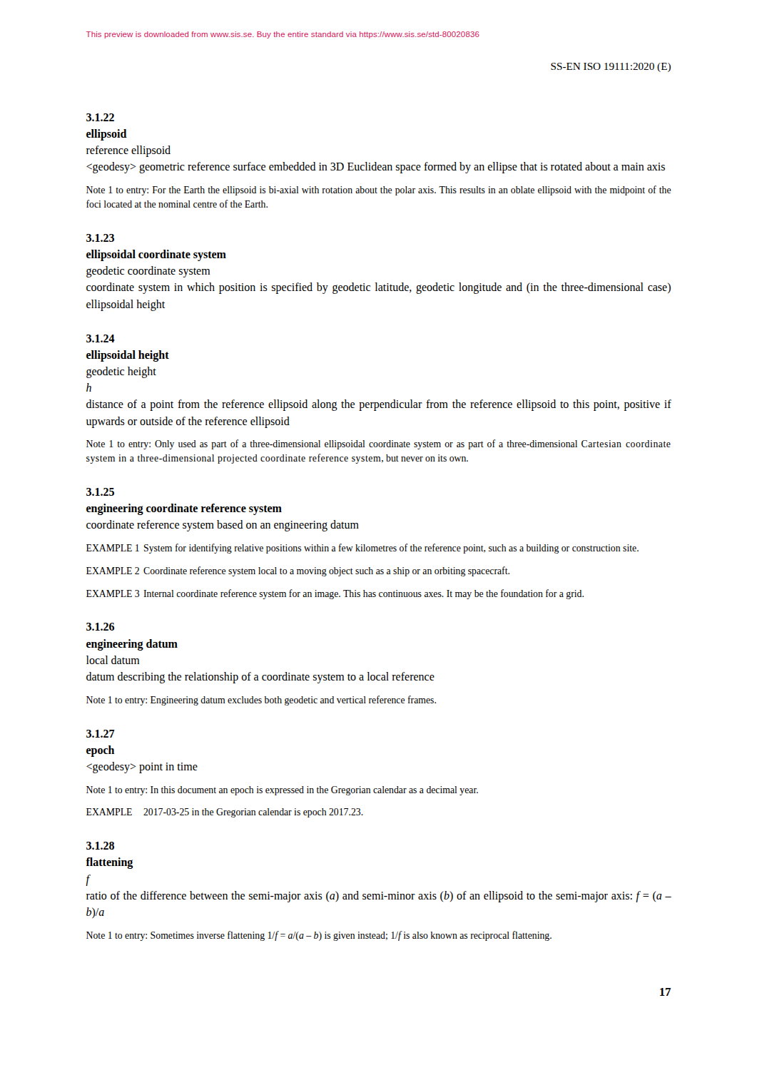This preview is downloaded from www.sis.se. Buy the entire standard via https://www.sis.se/std-80020836
SS-EN ISO 19111:2020 (E)
3.1.22
ellipsoid
reference ellipsoid
<geodesy> geometric reference surface embedded in 3D Euclidean space formed by an ellipse that is rotated about a main axis
Note 1 to entry: For the Earth the ellipsoid is bi-axial with rotation about the polar axis. This results in an oblate ellipsoid with the midpoint of the foci located at the nominal centre of the Earth.
3.1.23
ellipsoidal coordinate system
geodetic coordinate system
coordinate system in which position is specified by geodetic latitude, geodetic longitude and (in the three-dimensional case) ellipsoidal height
3.1.24
ellipsoidal height
geodetic height
h
distance of a point from the reference ellipsoid along the perpendicular from the reference ellipsoid to this point, positive if upwards or outside of the reference ellipsoid
Note 1 to entry: Only used as part of a three-dimensional ellipsoidal coordinate system or as part of a three-dimensional Cartesian coordinate system in a three-dimensional projected coordinate reference system, but never on its own.
3.1.25
engineering coordinate reference system
coordinate reference system based on an engineering datum
EXAMPLE 1 System for identifying relative positions within a few kilometres of the reference point, such as a building or construction site.
EXAMPLE 2 Coordinate reference system local to a moving object such as a ship or an orbiting spacecraft.
EXAMPLE 3 Internal coordinate reference system for an image. This has continuous axes. It may be the foundation for a grid.
3.1.26
engineering datum
local datum
datum describing the relationship of a coordinate system to a local reference
Note 1 to entry: Engineering datum excludes both geodetic and vertical reference frames.
3.1.27
epoch
<geodesy> point in time
Note 1 to entry: In this document an epoch is expressed in the Gregorian calendar as a decimal year.
EXAMPLE 2017-03-25 in the Gregorian calendar is epoch 2017.23.
3.1.28
flattening
f
ratio of the difference between the semi-major axis (a) and semi-minor axis (b) of an ellipsoid to the semi-major axis: f = (a – b)/a
Note 1 to entry: Sometimes inverse flattening 1/f = a/(a – b) is given instead; 1/f is also known as reciprocal flattening.
17